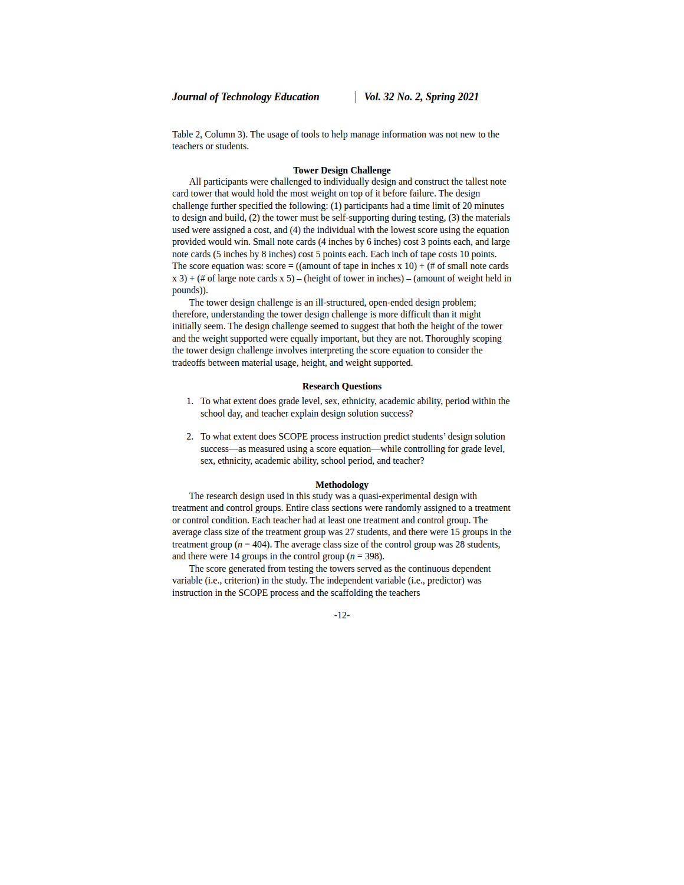Journal of Technology Education
Vol. 32 No. 2, Spring 2021
Table 2, Column 3). The usage of tools to help manage information was not new to the teachers or students.
Tower Design Challenge
All participants were challenged to individually design and construct the tallest note card tower that would hold the most weight on top of it before failure. The design challenge further specified the following: (1) participants had a time limit of 20 minutes to design and build, (2) the tower must be self-supporting during testing, (3) the materials used were assigned a cost, and (4) the individual with the lowest score using the equation provided would win. Small note cards (4 inches by 6 inches) cost 3 points each, and large note cards (5 inches by 8 inches) cost 5 points each. Each inch of tape costs 10 points. The score equation was: score = ((amount of tape in inches x 10) + (# of small note cards x 3) + (# of large note cards x 5) – (height of tower in inches) – (amount of weight held in pounds)).
The tower design challenge is an ill-structured, open-ended design problem; therefore, understanding the tower design challenge is more difficult than it might initially seem. The design challenge seemed to suggest that both the height of the tower and the weight supported were equally important, but they are not. Thoroughly scoping the tower design challenge involves interpreting the score equation to consider the tradeoffs between material usage, height, and weight supported.
Research Questions
To what extent does grade level, sex, ethnicity, academic ability, period within the school day, and teacher explain design solution success?
To what extent does SCOPE process instruction predict students’ design solution success—as measured using a score equation—while controlling for grade level, sex, ethnicity, academic ability, school period, and teacher?
Methodology
The research design used in this study was a quasi-experimental design with treatment and control groups. Entire class sections were randomly assigned to a treatment or control condition. Each teacher had at least one treatment and control group. The average class size of the treatment group was 27 students, and there were 15 groups in the treatment group (n = 404). The average class size of the control group was 28 students, and there were 14 groups in the control group (n = 398).
The score generated from testing the towers served as the continuous dependent variable (i.e., criterion) in the study. The independent variable (i.e., predictor) was instruction in the SCOPE process and the scaffolding the teachers
-12-